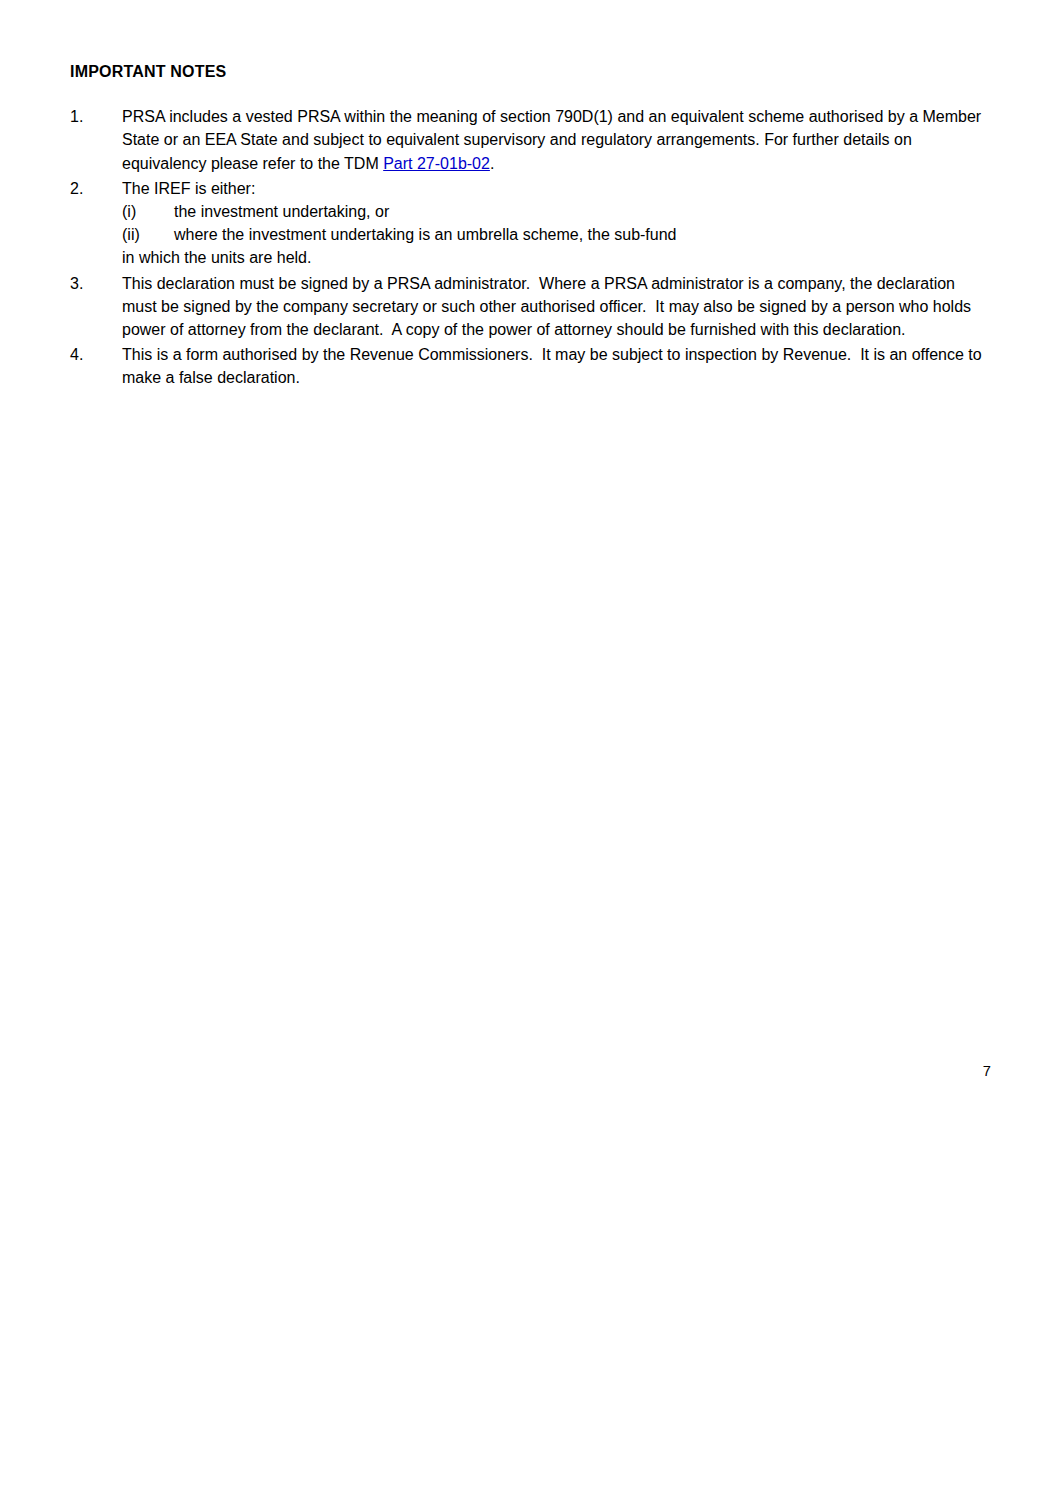IMPORTANT NOTES
1. PRSA includes a vested PRSA within the meaning of section 790D(1) and an equivalent scheme authorised by a Member State or an EEA State and subject to equivalent supervisory and regulatory arrangements. For further details on equivalency please refer to the TDM Part 27-01b-02.
2. The IREF is either:
(i) the investment undertaking, or
(ii) where the investment undertaking is an umbrella scheme, the sub-fund
in which the units are held.
3. This declaration must be signed by a PRSA administrator. Where a PRSA administrator is a company, the declaration must be signed by the company secretary or such other authorised officer. It may also be signed by a person who holds power of attorney from the declarant. A copy of the power of attorney should be furnished with this declaration.
4. This is a form authorised by the Revenue Commissioners. It may be subject to inspection by Revenue. It is an offence to make a false declaration.
7